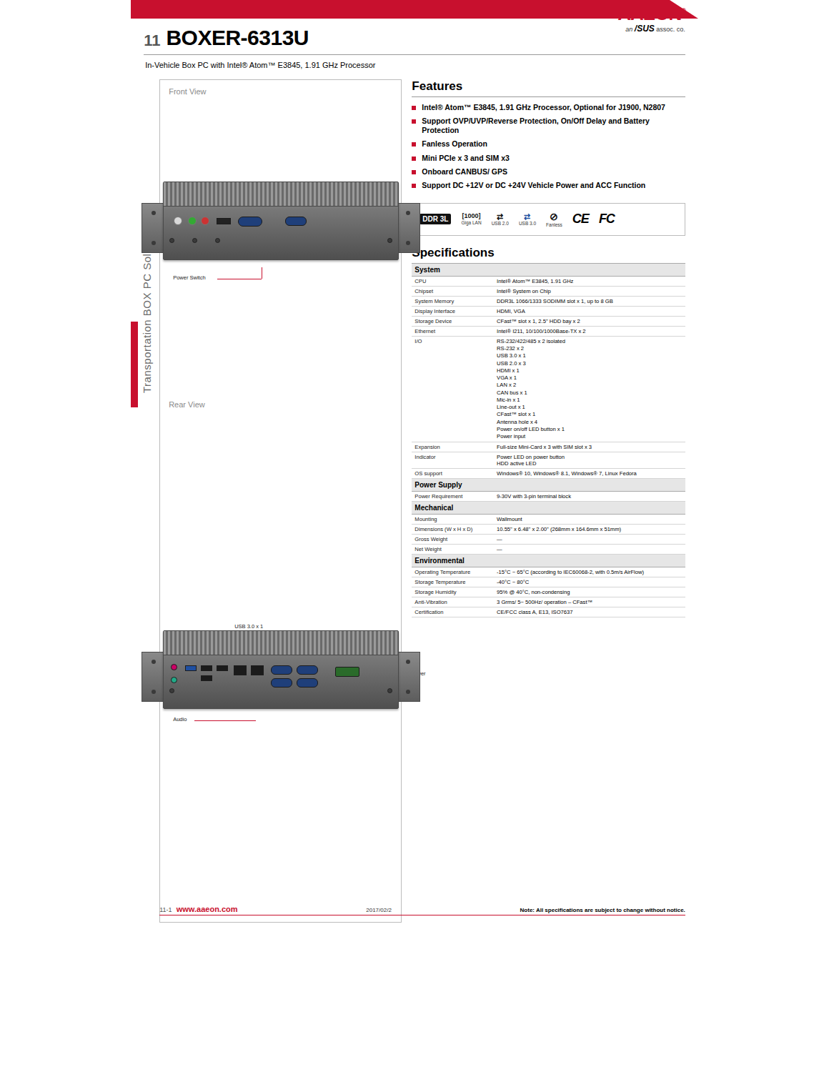AAEON®
an /SUS assoc. co.
11
BOXER-6313U
In-Vehicle Box PC with Intel® Atom™ E3845, 1.91 GHz Processor
Transportation BOX PC Solutions
Front View
Reset Switch
Remote On/Off
HDMI
VGA
CANbus
Power Switch
Rear View
USB 3.0 x 1
USB 2.0 x 3
LAN x 2
COM x 4
ISO-7637 Certificated Power
Audio
Features
Intel® Atom™ E3845, 1.91 GHz Processor, Optional for J1900, N2807
Support OVP/UVP/Reverse Protection, On/Off Delay and Battery Protection
Fanless Operation
Mini PCIe x 3 and SIM x3
Onboard CANBUS/ GPS
Support DC +12V or DC +24V Vehicle Power and ACC Function
DDR 3L
[1000] Giga LAN
⇄USB 2.0
⇄USB 3.0
⊘Fanless
CE
FC
Specifications
| System |
| --- |
| CPU | Intel® Atom™ E3845, 1.91 GHz |
| Chipset | Intel® System on Chip |
| System Memory | DDR3L 1066/1333 SODIMM slot x 1, up to 8 GB |
| Display Interface | HDMI, VGA |
| Storage Device | CFast™ slot x 1, 2.5" HDD bay x 2 |
| Ethernet | Intel® I211, 10/100/1000Base-TX x 2 |
| I/O | RS-232/422/485 x 2 isolated RS-232 x 2 USB 3.0 x 1 USB 2.0 x 3 HDMI x 1 VGA x 1 LAN x 2 CAN bus x 1 Mic-in x 1 Line-out x 1 CFast™ slot x 1 Antenna hole x 4 Power on/off LED button x 1 Power input |
| Expansion | Full-size Mini-Card x 3 with SIM slot x 3 |
| Indicator | Power LED on power button HDD active LED |
| OS support | Windows® 10, Windows® 8.1, Windows® 7, Linux Fedora |
| Power Supply |
| Power Requirement | 9-30V with 3-pin terminal block |
| Mechanical |
| Mounting | Wallmount |
| Dimensions (W x H x D) | 10.55" x 6.48" x 2.00" (268mm x 164.6mm x 51mm) |
| Gross Weight | — |
| Net Weight | — |
| Environmental |
| Operating Temperature | -15°C ~ 65°C (according to IEC60068-2, with 0.5m/s AirFlow) |
| Storage Temperature | -40°C ~ 80°C |
| Storage Humidity | 95% @ 40°C, non-condensing |
| Anti-Vibration | 3 Grms/ 5~ 500Hz/ operation – CFast™ |
| Certification | CE/FCC class A, E13, ISO7637 |
11-1 www.aaeon.com
2017/02/2
Note: All specifications are subject to change without notice.